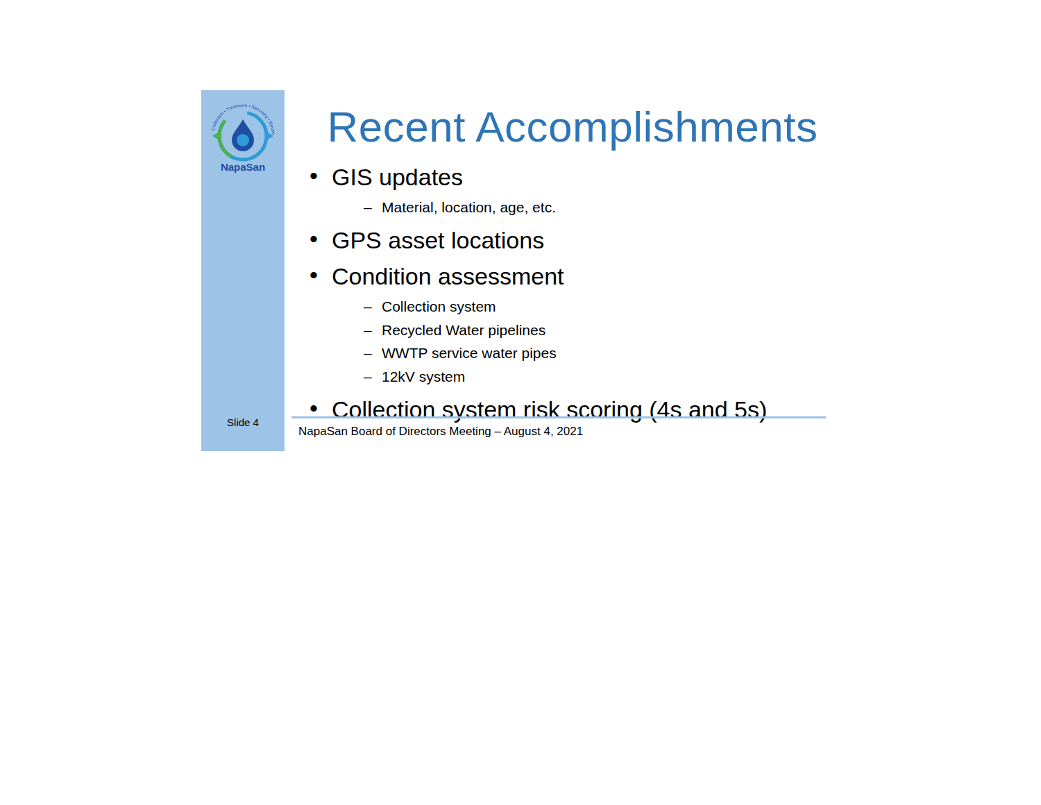Collection • Treatment • Recovery • Reuse NapaSan
Slide 4
Recent Accomplishments
GIS updates
Material, location, age, etc.
GPS asset locations
Condition assessment
Collection system
Recycled Water pipelines
WWTP service water pipes
12kV system
Collection system risk scoring (4s and 5s)
NapaSan Board of Directors Meeting – August 4, 2021